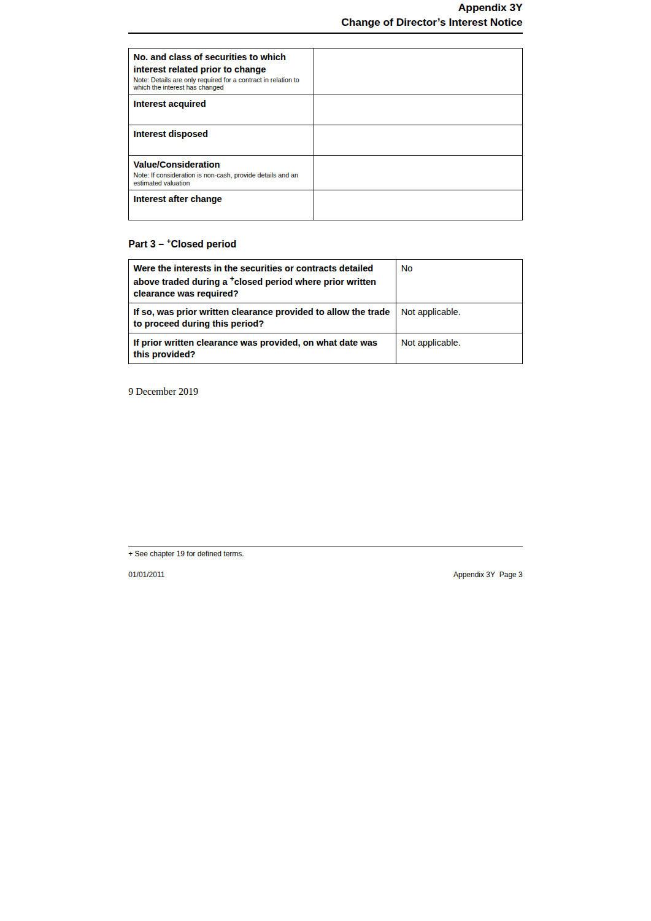Appendix 3Y
Change of Director’s Interest Notice
| No. and class of securities to which interest related prior to change Note: Details are only required for a contract in relation to which the interest has changed | |
| Interest acquired | |
| Interest disposed | |
| Value/Consideration Note: If consideration is non-cash, provide details and an estimated valuation | |
| Interest after change | |
Part 3 – +Closed period
| Were the interests in the securities or contracts detailed above traded during a + closed period where prior written clearance was required? | No |
| If so, was prior written clearance provided to allow the trade to proceed during this period? | Not applicable. |
| If prior written clearance was provided, on what date was this provided? | Not applicable. |
9 December 2019
+ See chapter 19 for defined terms.
01/01/2011 Appendix 3Y Page 3